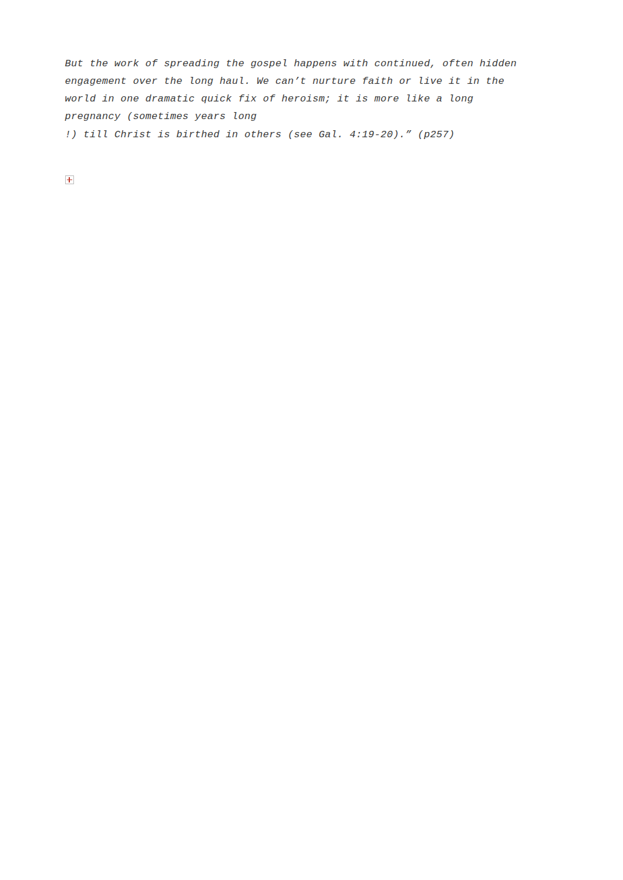But the work of spreading the gospel happens with continued, often hidden engagement over the long haul. We can’t nurture faith or live it in the world in one dramatic quick fix of heroism; it is more like a long pregnancy (sometimes years long
!) till Christ is birthed in others (see Gal. 4:19-20).” (p257)